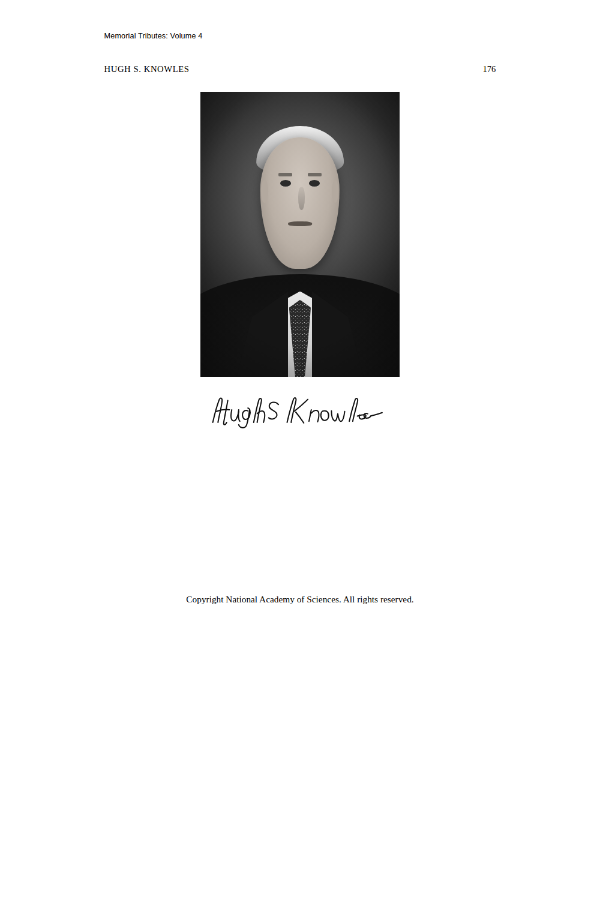Memorial Tributes: Volume 4
HUGH S. KNOWLES 176
Copyright National Academy of Sciences. All rights reserved.